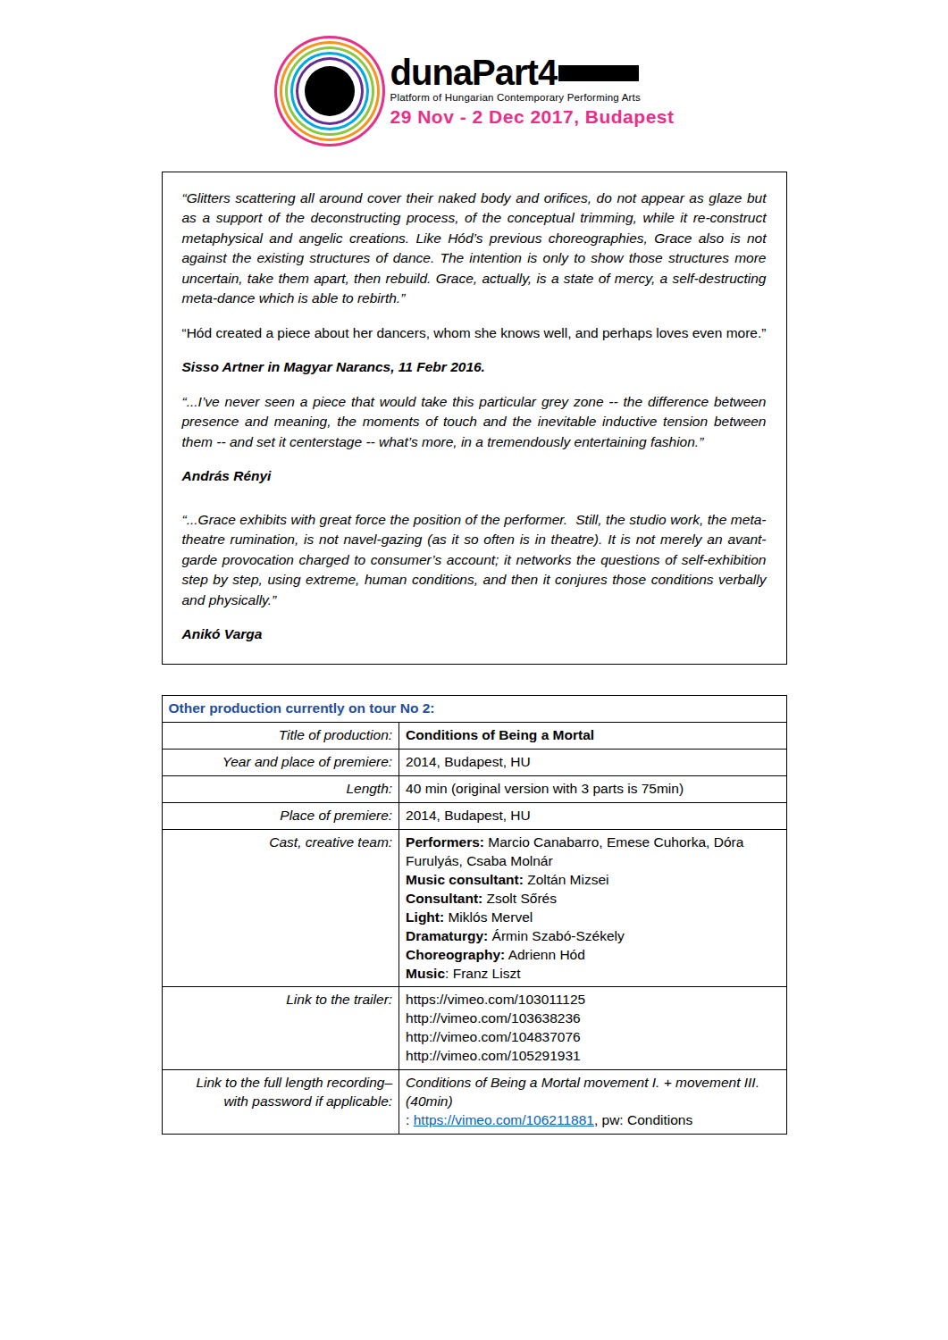duna Part 4
Platform of Hungarian Contemporary Performing Arts
29 Nov - 2 Dec 2017, Budapest
“Glitters scattering all around cover their naked body and orifices, do not appear as glaze but as a support of the deconstructing process, of the conceptual trimming, while it re-construct metaphysical and angelic creations. Like Hód’s previous choreographies, Grace also is not against the existing structures of dance. The intention is only to show those structures more uncertain, take them apart, then rebuild. Grace, actually, is a state of mercy, a self-destructing meta-dance which is able to rebirth.”
“Hód created a piece about her dancers, whom she knows well, and perhaps loves even more.”
Sisso Artner in Magyar Narancs, 11 Febr 2016.
“...I’ve never seen a piece that would take this particular grey zone -- the difference between presence and meaning, the moments of touch and the inevitable inductive tension between them -- and set it centerstage -- what’s more, in a tremendously entertaining fashion.”
András Rényi
“...Grace exhibits with great force the position of the performer. Still, the studio work, the meta-theatre rumination, is not navel-gazing (as it so often is in theatre). It is not merely an avant-garde provocation charged to consumer’s account; it networks the questions of self-exhibition step by step, using extreme, human conditions, and then it conjures those conditions verbally and physically.”
Anikó Varga
| Other production currently on tour No 2: |
| Title of production: | Conditions of Being a Mortal |
| Year and place of premiere: | 2014, Budapest, HU |
| Length: | 40 min (original version with 3 parts is 75min) |
| Place of premiere: | 2014, Budapest, HU |
| Cast, creative team: | Performers: Marcio Canabarro, Emese Cuhorka, Dóra Furulyás, Csaba Molnár Music consultant: Zoltán Mizsei Consultant: Zsolt Sőrés Light: Miklós Mervel Dramaturgy: Ármin Szabó-Székely Choreography: Adrienn Hód Music : Franz Liszt |
| Link to the trailer: | https://vimeo.com/103011125 http://vimeo.com/103638236 http://vimeo.com/104837076 http://vimeo.com/105291931 |
| Link to the full length recording– with password if applicable: | Conditions of Being a Mortal movement I. + movement III. (40min) : https://vimeo.com/106211881 , pw: Conditions |